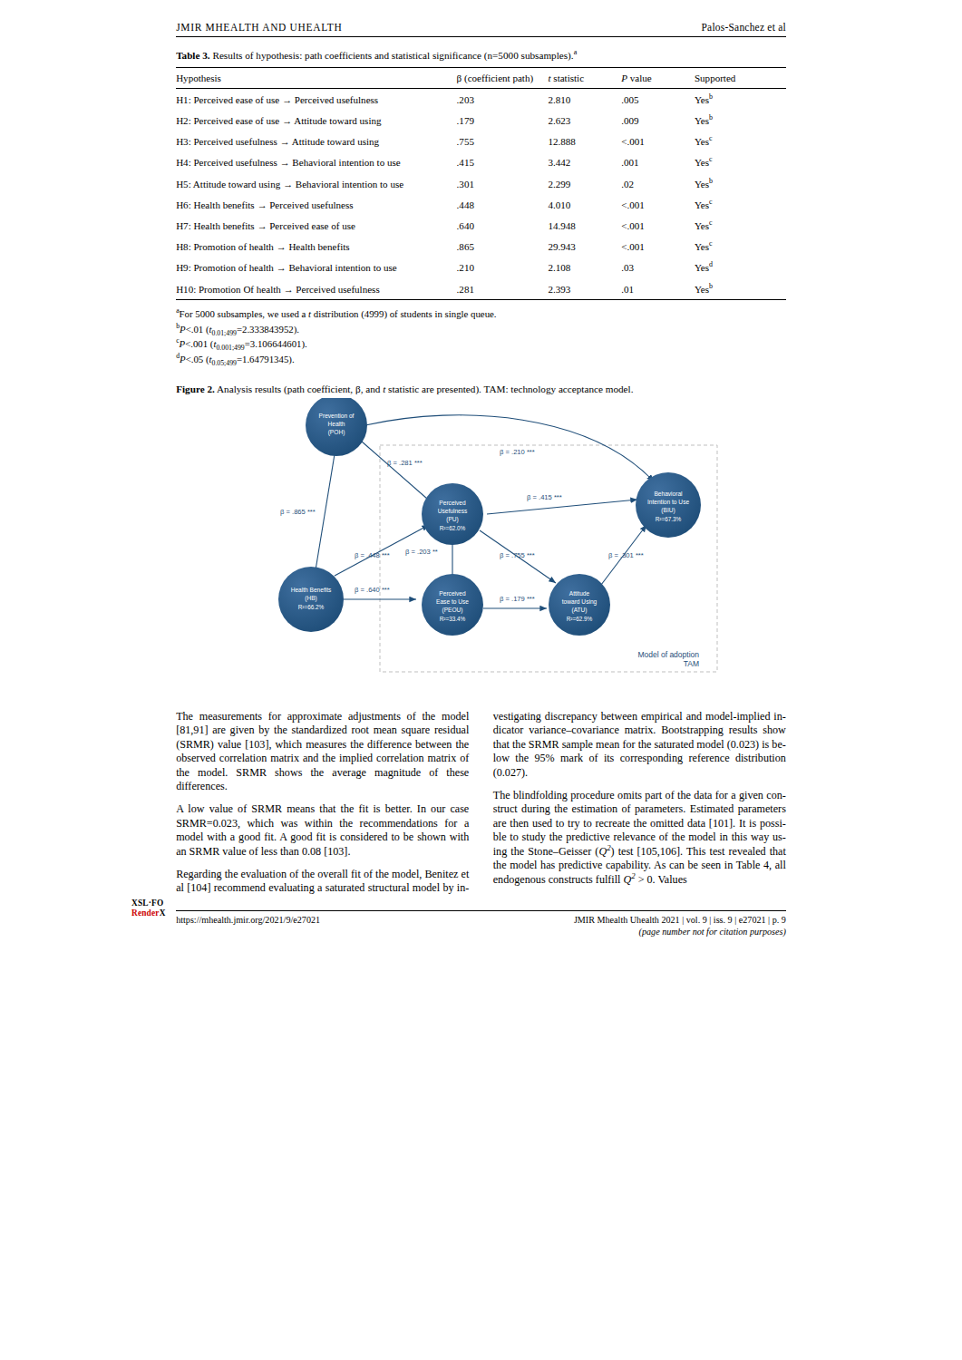JMIR MHEALTH AND UHEALTH
Palos-Sanchez et al
Table 3. Results of hypothesis: path coefficients and statistical significance (n=5000 subsamples).a
| Hypothesis | β (coefficient path) | t statistic | P value | Supported |
| --- | --- | --- | --- | --- |
| H1: Perceived ease of use → Perceived usefulness | .203 | 2.810 | .005 | Yes b |
| H2: Perceived ease of use → Attitude toward using | .179 | 2.623 | .009 | Yes b |
| H3: Perceived usefulness → Attitude toward using | .755 | 12.888 | <.001 | Yes c |
| H4: Perceived usefulness → Behavioral intention to use | .415 | 3.442 | .001 | Yes c |
| H5: Attitude toward using → Behavioral intention to use | .301 | 2.299 | .02 | Yes b |
| H6: Health benefits → Perceived usefulness | .448 | 4.010 | <.001 | Yes c |
| H7: Health benefits → Perceived ease of use | .640 | 14.948 | <.001 | Yes c |
| H8: Promotion of health → Health benefits | .865 | 29.943 | <.001 | Yes c |
| H9: Promotion of health → Behavioral intention to use | .210 | 2.108 | .03 | Yes d |
| H10: Promotion Of health → Perceived usefulness | .281 | 2.393 | .01 | Yes b |
aFor 5000 subsamples, we used a t distribution (4999) of students in single queue.
bP<.01 (t0.01;499=2.333843952).
cP<.001 (t0.001;499=3.106644601).
dP<.05 (t0.05;499=1.64791345).
Figure 2. Analysis results (path coefficient, β, and t statistic are presented). TAM: technology acceptance model.
Model of adoption TAM Prevention of Health (POH) Health Benefits (HB) R²=66.2% Perceived Usefulness (PU) R²=62.0% Perceived Ease to Use (PEOU) R²=33.4% Attitude toward Using (ATU) R²=62.9% Behavioral Intention to Use (BIU) R²=67.3% β = .281 *** β = .210 *** β = .865 *** β = .448 *** β = .640 *** β = .203 ** β = .755 *** β = .179 *** β = .415 *** β = .301 ***
The measurements for approximate adjustments of the model [81,91] are given by the standardized root mean square residual (SRMR) value [103], which measures the difference between the observed correlation matrix and the implied correlation matrix of the model. SRMR shows the average magnitude of these differences.
A low value of SRMR means that the fit is better. In our case SRMR=0.023, which was within the recommendations for a model with a good fit. A good fit is considered to be shown with an SRMR value of less than 0.08 [103].
Regarding the evaluation of the overall fit of the model, Benitez et al [104] recommend evaluating a saturated structural model by investigating discrepancy between empirical and model-implied indicator variance–covariance matrix. Bootstrapping results show that the SRMR sample mean for the saturated model (0.023) is below the 95% mark of its corresponding reference distribution (0.027).
The blindfolding procedure omits part of the data for a given construct during the estimation of parameters. Estimated parameters are then used to try to recreate the omitted data [101]. It is possible to study the predictive relevance of the model in this way using the Stone–Geisser (Q2) test [105,106]. This test revealed that the model has predictive capability. As can be seen in Table 4, all endogenous constructs fulfill Q2 > 0. Values
https://mhealth.jmir.org/2021/9/e27021
JMIR Mhealth Uhealth 2021 | vol. 9 | iss. 9 | e27021 | p. 9
(page number not for citation purposes)
XSL·FO
RenderX